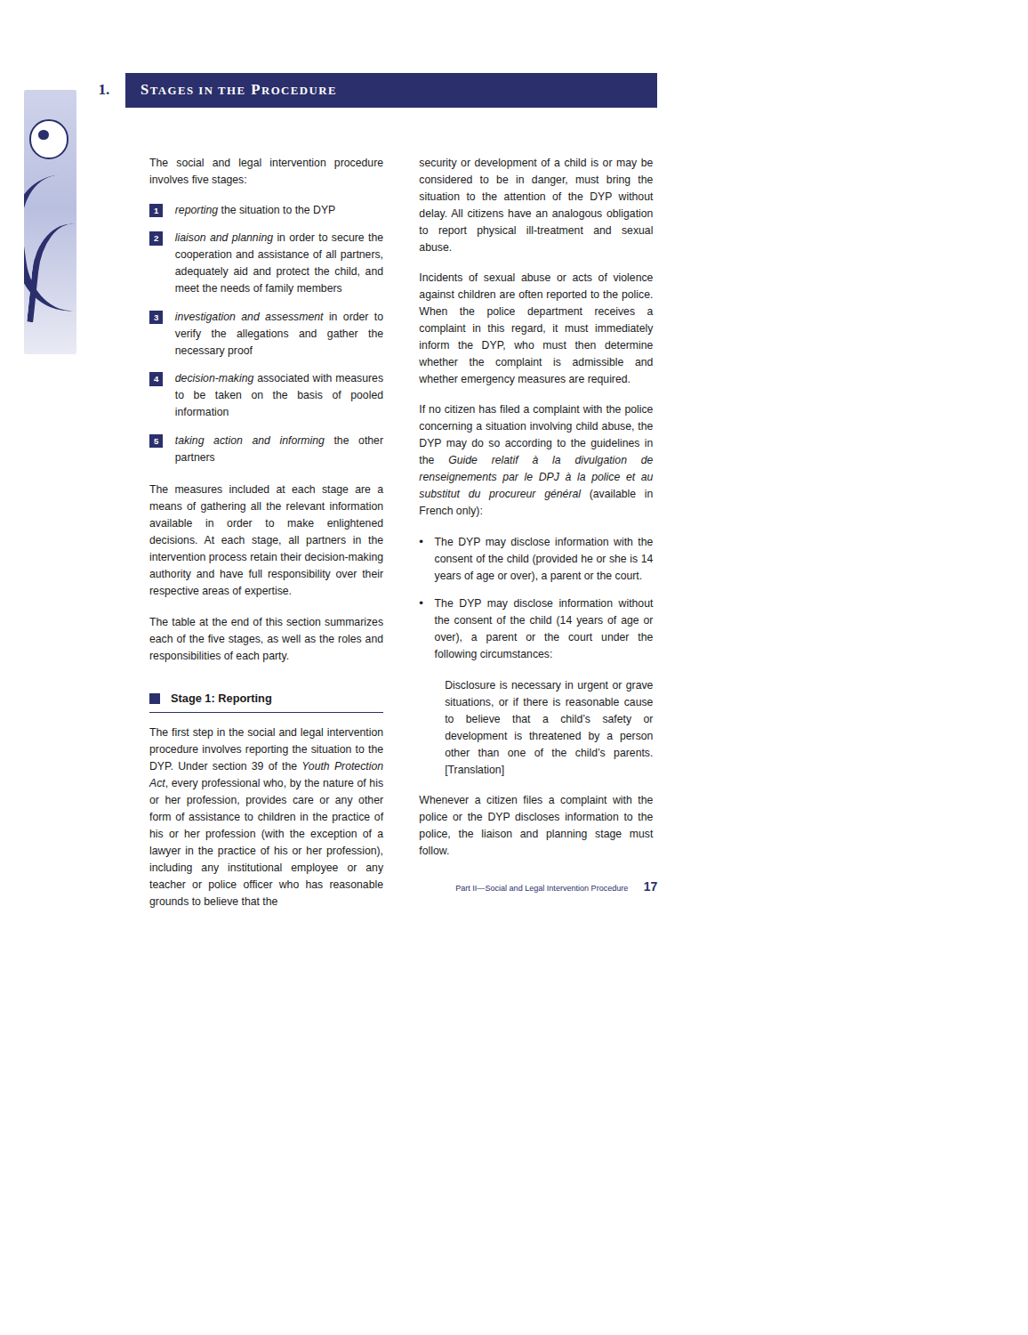1.
STAGES IN THE PROCEDURE
The social and legal intervention procedure involves five stages:
1 reporting the situation to the DYP
2 liaison and planning in order to secure the cooperation and assistance of all partners, adequately aid and protect the child, and meet the needs of family members
3 investigation and assessment in order to verify the allegations and gather the necessary proof
4 decision-making associated with measures to be taken on the basis of pooled information
5 taking action and informing the other partners
The measures included at each stage are a means of gathering all the relevant information available in order to make enlightened decisions. At each stage, all partners in the intervention process retain their decision-making authority and have full responsibility over their respective areas of expertise.
The table at the end of this section summarizes each of the five stages, as well as the roles and responsibilities of each party.
Stage 1: Reporting
The first step in the social and legal intervention procedure involves reporting the situation to the DYP. Under section 39 of the Youth Protection Act, every professional who, by the nature of his or her profession, provides care or any other form of assistance to children in the practice of his or her profession (with the exception of a lawyer in the practice of his or her profession), including any institutional employee or any teacher or police officer who has reasonable grounds to believe that the
security or development of a child is or may be considered to be in danger, must bring the situation to the attention of the DYP without delay. All citizens have an analogous obligation to report physical ill-treatment and sexual abuse.
Incidents of sexual abuse or acts of violence against children are often reported to the police. When the police department receives a complaint in this regard, it must immediately inform the DYP, who must then determine whether the complaint is admissible and whether emergency measures are required.
If no citizen has filed a complaint with the police concerning a situation involving child abuse, the DYP may do so according to the guidelines in the Guide relatif à la divulgation de renseignements par le DPJ à la police et au substitut du procureur général (available in French only):
The DYP may disclose information with the consent of the child (provided he or she is 14 years of age or over), a parent or the court.
The DYP may disclose information without the consent of the child (14 years of age or over), a parent or the court under the following circumstances:
Disclosure is necessary in urgent or grave situations, or if there is reasonable cause to believe that a child’s safety or development is threatened by a person other than one of the child’s parents. [Translation]
Whenever a citizen files a complaint with the police or the DYP discloses information to the police, the liaison and planning stage must follow.
Part II—Social and Legal Intervention Procedure 17